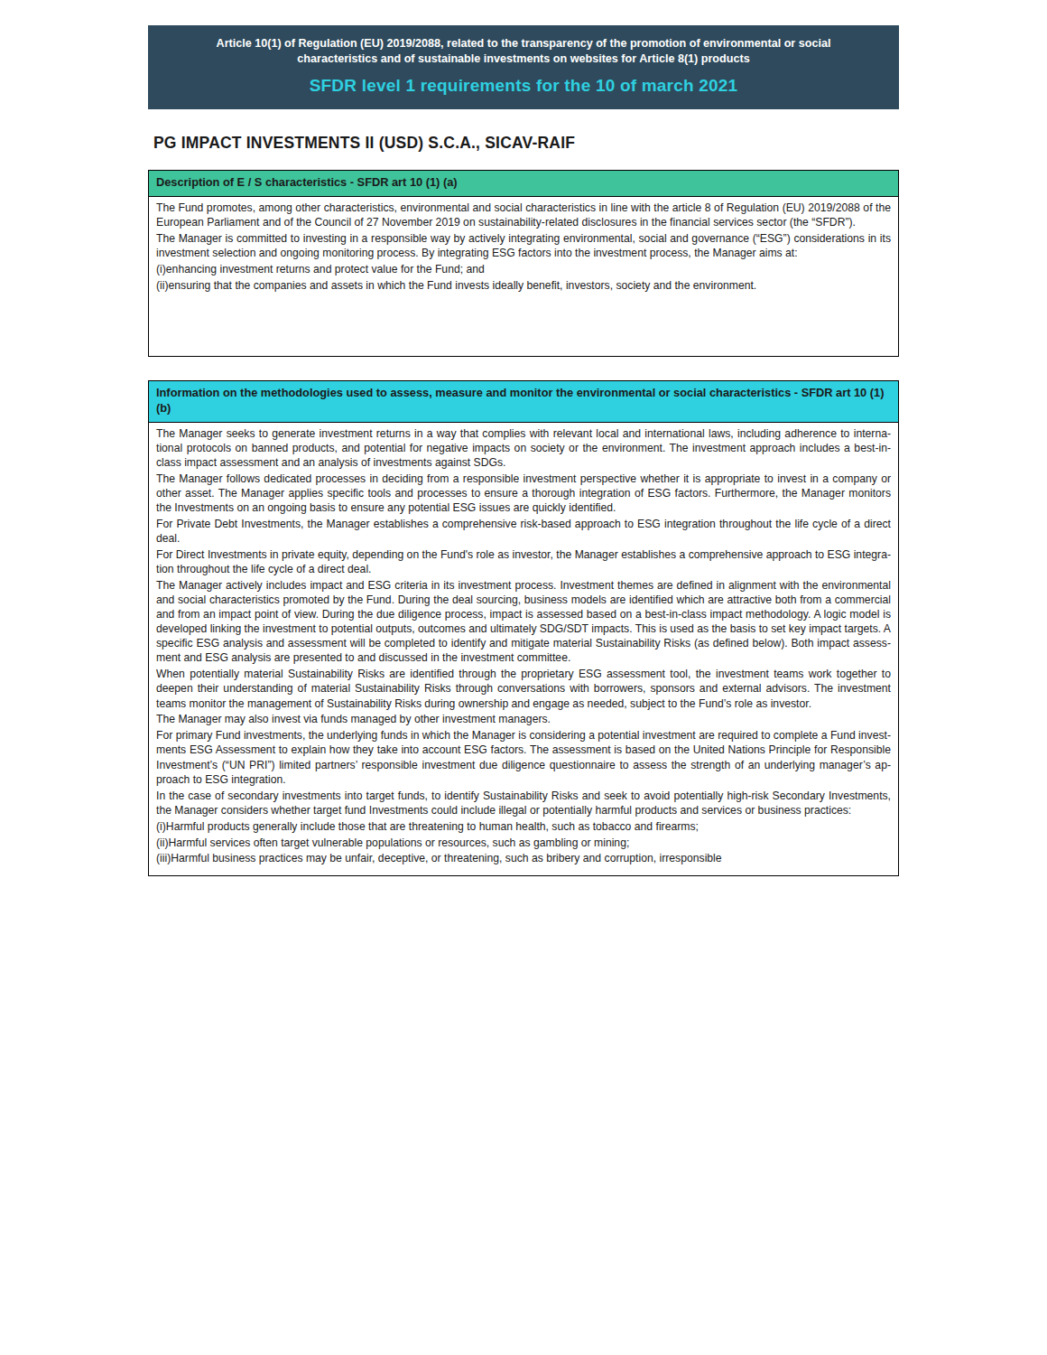Article 10(1) of Regulation (EU) 2019/2088, related to the transparency of the promotion of environmental or social characteristics and of sustainable investments on websites for Article 8(1) products
SFDR level 1 requirements for the 10 of march 2021
PG IMPACT INVESTMENTS II (USD) S.C.A., SICAV-RAIF
Description of E / S characteristics - SFDR art 10 (1) (a)
The Fund promotes, among other characteristics, environmental and social characteristics in line with the article 8 of Regulation (EU) 2019/2088 of the European Parliament and of the Council of 27 November 2019 on sustainability-related disclosures in the financial services sector (the “SFDR”).
The Manager is committed to investing in a responsible way by actively integrating environmental, social and governance (“ESG”) considerations in its investment selection and ongoing monitoring process. By integrating ESG factors into the investment process, the Manager aims at:
(i)enhancing investment returns and protect value for the Fund; and
(ii)ensuring that the companies and assets in which the Fund invests ideally benefit, investors, society and the environment.
Information on the methodologies used to assess, measure and monitor the environmental or social characteristics - SFDR art 10 (1) (b)
The Manager seeks to generate investment returns in a way that complies with relevant local and international laws, including adherence to international protocols on banned products, and potential for negative impacts on society or the environment. The investment approach includes a best-in-class impact assessment and an analysis of investments against SDGs.
The Manager follows dedicated processes in deciding from a responsible investment perspective whether it is appropriate to invest in a company or other asset. The Manager applies specific tools and processes to ensure a thorough integration of ESG factors. Furthermore, the Manager monitors the Investments on an ongoing basis to ensure any potential ESG issues are quickly identified.
For Private Debt Investments, the Manager establishes a comprehensive risk-based approach to ESG integration throughout the life cycle of a direct deal.
For Direct Investments in private equity, depending on the Fund's role as investor, the Manager establishes a comprehensive approach to ESG integration throughout the life cycle of a direct deal.
The Manager actively includes impact and ESG criteria in its investment process. Investment themes are defined in alignment with the environmental and social characteristics promoted by the Fund. During the deal sourcing, business models are identified which are attractive both from a commercial and from an impact point of view. During the due diligence process, impact is assessed based on a best-in-class impact methodology. A logic model is developed linking the investment to potential outputs, outcomes and ultimately SDG/SDT impacts. This is used as the basis to set key impact targets. A specific ESG analysis and assessment will be completed to identify and mitigate material Sustainability Risks (as defined below). Both impact assessment and ESG analysis are presented to and discussed in the investment committee.
When potentially material Sustainability Risks are identified through the proprietary ESG assessment tool, the investment teams work together to deepen their understanding of material Sustainability Risks through conversations with borrowers, sponsors and external advisors. The investment teams monitor the management of Sustainability Risks during ownership and engage as needed, subject to the Fund’s role as investor.
The Manager may also invest via funds managed by other investment managers.
For primary Fund investments, the underlying funds in which the Manager is considering a potential investment are required to complete a Fund investments ESG Assessment to explain how they take into account ESG factors. The assessment is based on the United Nations Principle for Responsible Investment’s (“UN PRI”) limited partners’ responsible investment due diligence questionnaire to assess the strength of an underlying manager’s approach to ESG integration.
In the case of secondary investments into target funds, to identify Sustainability Risks and seek to avoid potentially high-risk Secondary Investments, the Manager considers whether target fund Investments could include illegal or potentially harmful products and services or business practices:
(i)Harmful products generally include those that are threatening to human health, such as tobacco and firearms;
(ii)Harmful services often target vulnerable populations or resources, such as gambling or mining;
(iii)Harmful business practices may be unfair, deceptive, or threatening, such as bribery and corruption, irresponsible